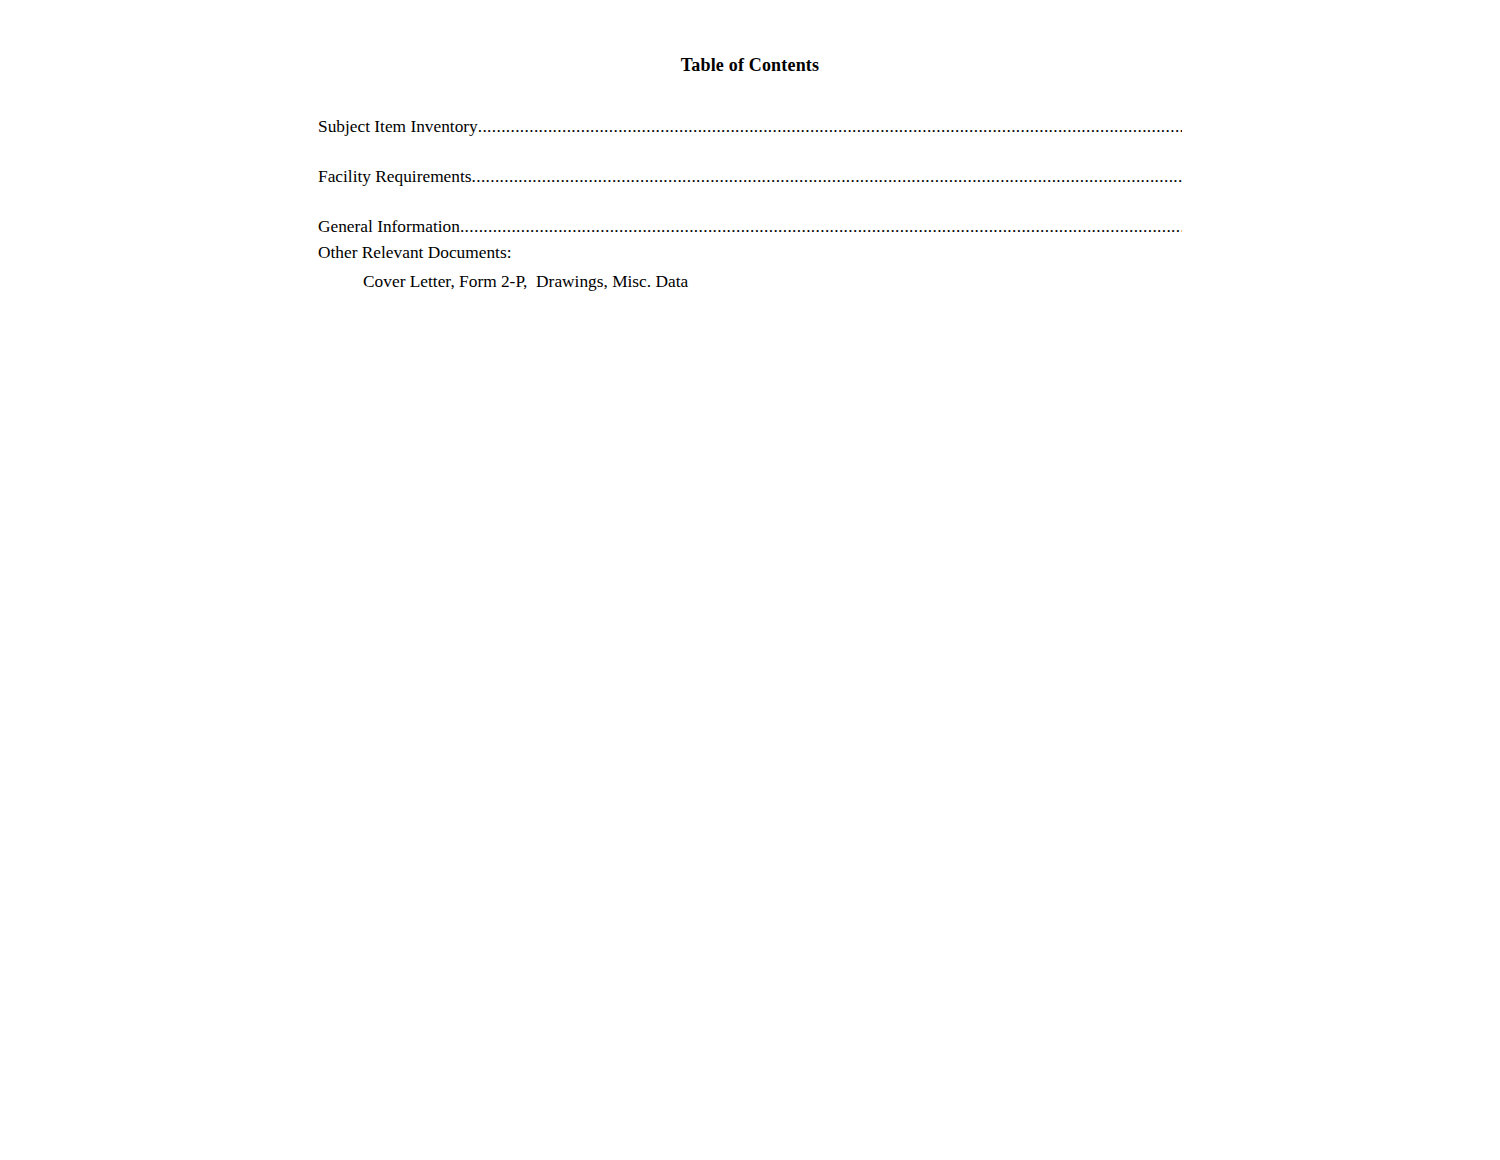Table of Contents
Subject Item Inventory......................................................................................................................................................................................... i
Facility Requirements.......................................................................................................................................................................................... 1
General Information............................................................................................................................................................................................. A-1
Other Relevant Documents:
Cover Letter, Form 2-P, Drawings, Misc. Data